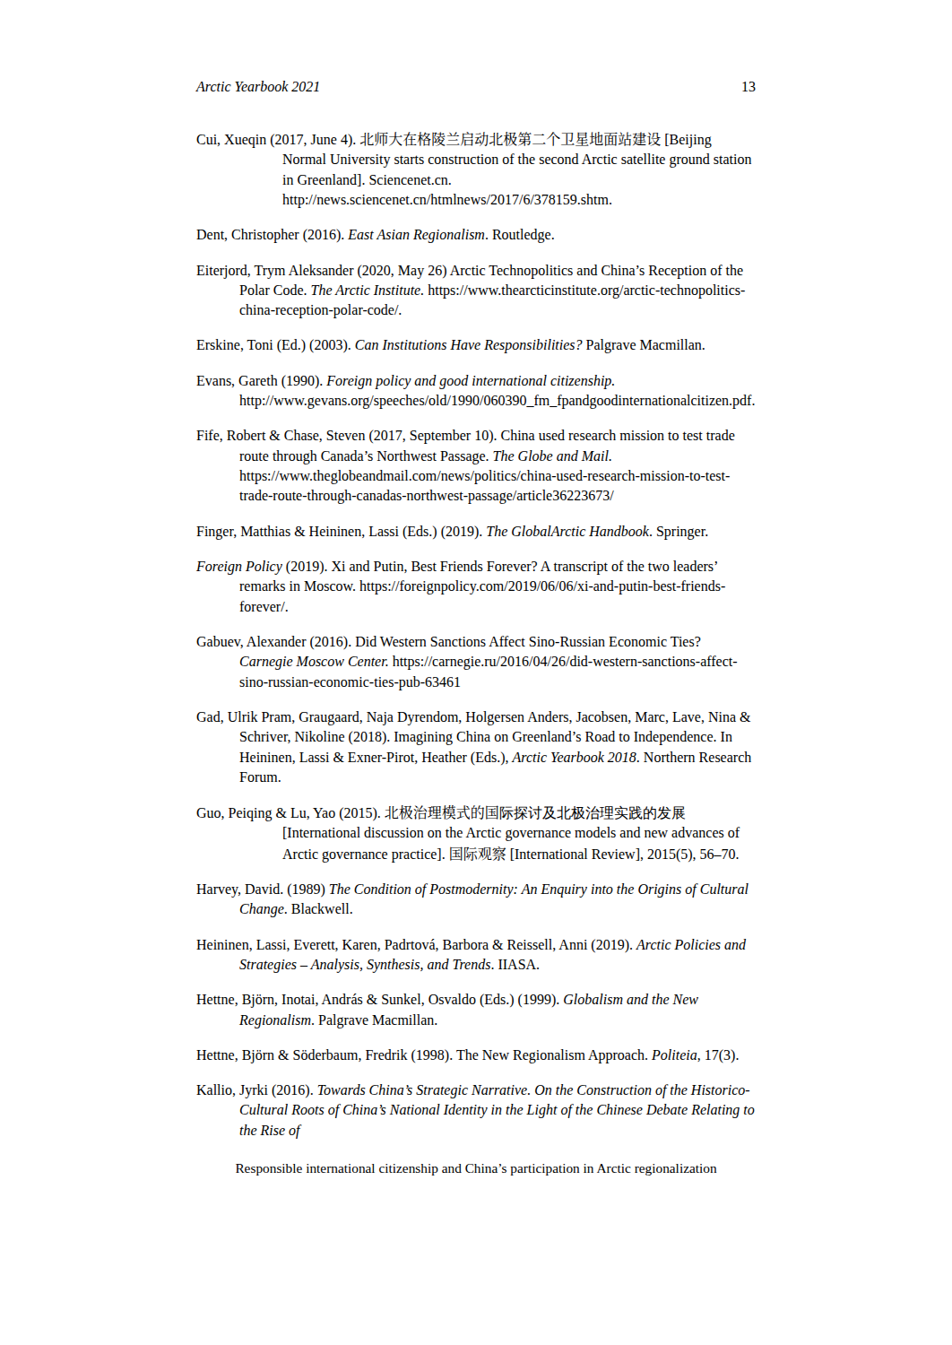Arctic Yearbook 2021
13
Cui, Xueqin (2017, June 4). 北师大在格陵兰启动北极第二个卫星地面站建设 [Beijing
Normal University starts construction of the second Arctic satellite ground station in Greenland]. Sciencenet.cn. http://news.sciencenet.cn/htmlnews/2017/6/378159.shtm.
Dent, Christopher (2016). East Asian Regionalism. Routledge.
Eiterjord, Trym Aleksander (2020, May 26) Arctic Technopolitics and China’s Reception of the Polar Code. The Arctic Institute. https://www.thearcticinstitute.org/arctic-technopolitics-china-reception-polar-code/.
Erskine, Toni (Ed.) (2003). Can Institutions Have Responsibilities? Palgrave Macmillan.
Evans, Gareth (1990). Foreign policy and good international citizenship.
http://www.gevans.org/speeches/old/1990/060390_fm_fpandgoodinternationalcitizen.pdf.
Fife, Robert & Chase, Steven (2017, September 10). China used research mission to test trade route through Canada’s Northwest Passage. The Globe and Mail.
https://www.theglobeandmail.com/news/politics/china-used-research-mission-to-test-trade-route-through-canadas-northwest-passage/article36223673/
Finger, Matthias & Heininen, Lassi (Eds.) (2019). The GlobalArctic Handbook. Springer.
Foreign Policy (2019). Xi and Putin, Best Friends Forever? A transcript of the two leaders’ remarks in Moscow. https://foreignpolicy.com/2019/06/06/xi-and-putin-best-friends-forever/.
Gabuev, Alexander (2016). Did Western Sanctions Affect Sino-Russian Economic Ties? Carnegie Moscow Center. https://carnegie.ru/2016/04/26/did-western-sanctions-affect-sino-russian-economic-ties-pub-63461
Gad, Ulrik Pram, Graugaard, Naja Dyrendom, Holgersen Anders, Jacobsen, Marc, Lave, Nina & Schriver, Nikoline (2018). Imagining China on Greenland’s Road to Independence. In Heininen, Lassi & Exner-Pirot, Heather (Eds.), Arctic Yearbook 2018. Northern Research Forum.
Guo, Peiqing & Lu, Yao (2015). 北极治理模式的国际探讨及北极治理实践的发展
[International discussion on the Arctic governance models and new advances of Arctic governance practice]. 国际观察 [International Review], 2015(5), 56–70.
Harvey, David. (1989) The Condition of Postmodernity: An Enquiry into the Origins of Cultural Change. Blackwell.
Heininen, Lassi, Everett, Karen, Padrtová, Barbora & Reissell, Anni (2019). Arctic Policies and Strategies – Analysis, Synthesis, and Trends. IIASA.
Hettne, Björn, Inotai, András & Sunkel, Osvaldo (Eds.) (1999). Globalism and the New Regionalism. Palgrave Macmillan.
Hettne, Björn & Söderbaum, Fredrik (1998). The New Regionalism Approach. Politeia, 17(3).
Kallio, Jyrki (2016). Towards China’s Strategic Narrative. On the Construction of the Historico-Cultural Roots of China’s National Identity in the Light of the Chinese Debate Relating to the Rise of
Responsible international citizenship and China’s participation in Arctic regionalization